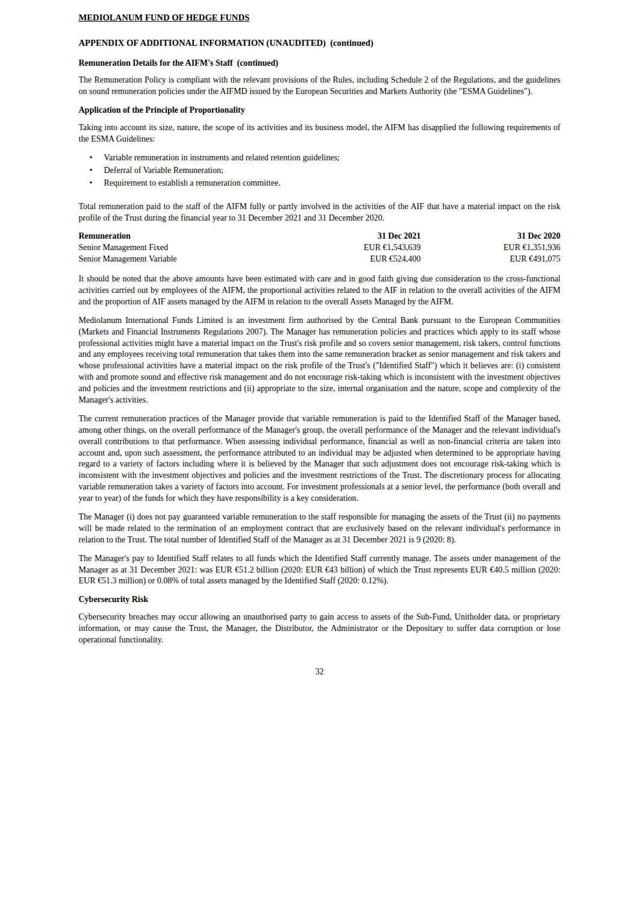MEDIOLANUM FUND OF HEDGE FUNDS
APPENDIX OF ADDITIONAL INFORMATION (UNAUDITED) (continued)
Remuneration Details for the AIFM's Staff (continued)
The Remuneration Policy is compliant with the relevant provisions of the Rules, including Schedule 2 of the Regulations, and the guidelines on sound remuneration policies under the AIFMD issued by the European Securities and Markets Authority (the "ESMA Guidelines").
Application of the Principle of Proportionality
Taking into account its size, nature, the scope of its activities and its business model, the AIFM has disapplied the following requirements of the ESMA Guidelines:
Variable remuneration in instruments and related retention guidelines;
Deferral of Variable Remuneration;
Requirement to establish a remuneration committee.
Total remuneration paid to the staff of the AIFM fully or partly involved in the activities of the AIF that have a material impact on the risk profile of the Trust during the financial year to 31 December 2021 and 31 December 2020.
| Remuneration | 31 Dec 2021 | 31 Dec 2020 |
| Senior Management Fixed | EUR €1,543,639 | EUR €1,351,936 |
| Senior Management Variable | EUR €524,400 | EUR €491,075 |
It should be noted that the above amounts have been estimated with care and in good faith giving due consideration to the cross-functional activities carried out by employees of the AIFM, the proportional activities related to the AIF in relation to the overall activities of the AIFM and the proportion of AIF assets managed by the AIFM in relation to the overall Assets Managed by the AIFM.
Mediolanum International Funds Limited is an investment firm authorised by the Central Bank pursuant to the European Communities (Markets and Financial Instruments Regulations 2007). The Manager has remuneration policies and practices which apply to its staff whose professional activities might have a material impact on the Trust's risk profile and so covers senior management, risk takers, control functions and any employees receiving total remuneration that takes them into the same remuneration bracket as senior management and risk takers and whose professional activities have a material impact on the risk profile of the Trust's ("Identified Staff") which it believes are: (i) consistent with and promote sound and effective risk management and do not encourage risk-taking which is inconsistent with the investment objectives and policies and the investment restrictions and (ii) appropriate to the size, internal organisation and the nature, scope and complexity of the Manager's activities.
The current remuneration practices of the Manager provide that variable remuneration is paid to the Identified Staff of the Manager based, among other things, on the overall performance of the Manager's group, the overall performance of the Manager and the relevant individual's overall contributions to that performance. When assessing individual performance, financial as well as non-financial criteria are taken into account and, upon such assessment, the performance attributed to an individual may be adjusted when determined to be appropriate having regard to a variety of factors including where it is believed by the Manager that such adjustment does not encourage risk-taking which is inconsistent with the investment objectives and policies and the investment restrictions of the Trust. The discretionary process for allocating variable remuneration takes a variety of factors into account. For investment professionals at a senior level, the performance (both overall and year to year) of the funds for which they have responsibility is a key consideration.
The Manager (i) does not pay guaranteed variable remuneration to the staff responsible for managing the assets of the Trust (ii) no payments will be made related to the termination of an employment contract that are exclusively based on the relevant individual's performance in relation to the Trust. The total number of Identified Staff of the Manager as at 31 December 2021 is 9 (2020: 8).
The Manager's pay to Identified Staff relates to all funds which the Identified Staff currently manage. The assets under management of the Manager as at 31 December 2021: was EUR €51.2 billion (2020: EUR €43 billion) of which the Trust represents EUR €40.5 million (2020: EUR €51.3 million) or 0.08% of total assets managed by the Identified Staff (2020: 0.12%).
Cybersecurity Risk
Cybersecurity breaches may occur allowing an unauthorised party to gain access to assets of the Sub-Fund, Unitholder data, or proprietary information, or may cause the Trust, the Manager, the Distributor, the Administrator or the Depositary to suffer data corruption or lose operational functionality.
32